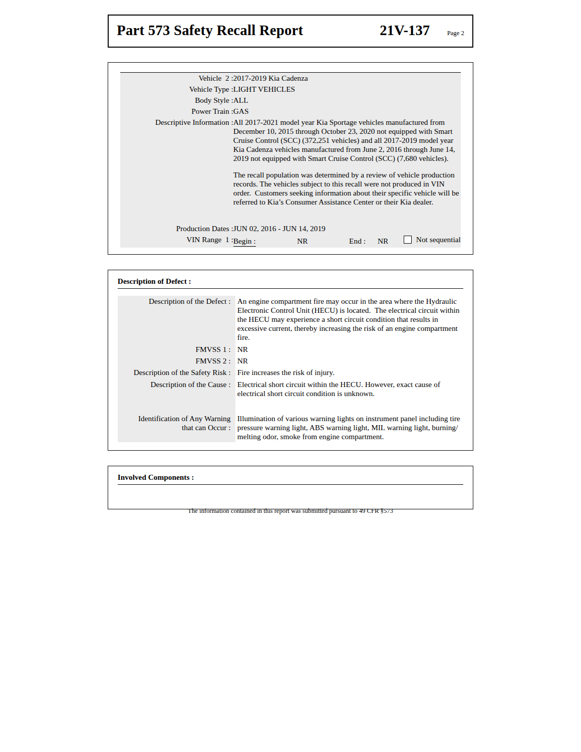Part 573 Safety Recall Report
21V-137
Page 2
| Vehicle 2 : | 2017-2019 Kia Cadenza |
| Vehicle Type : | LIGHT VEHICLES |
| Body Style : | ALL |
| Power Train : | GAS |
| Descriptive Information : | All 2017-2021 model year Kia Sportage vehicles manufactured from December 10, 2015 through October 23, 2020 not equipped with Smart Cruise Control (SCC) (372,251 vehicles) and all 2017-2019 model year Kia Cadenza vehicles manufactured from June 2, 2016 through June 14, 2019 not equipped with Smart Cruise Control (SCC) (7,680 vehicles). The recall population was determined by a review of vehicle production records. The vehicles subject to this recall were not produced in VIN order. Customers seeking information about their specific vehicle will be referred to Kia’s Consumer Assistance Center or their Kia dealer. |
| Production Dates : | JUN 02, 2016 - JUN 14, 2019 |
| VIN Range 1 : | Begin : NR End : NR Not sequential |
Description of Defect :
| Description of the Defect : | An engine compartment fire may occur in the area where the Hydraulic Electronic Control Unit (HECU) is located. The electrical circuit within the HECU may experience a short circuit condition that results in excessive current, thereby increasing the risk of an engine compartment fire. |
| FMVSS 1 : | NR |
| FMVSS 2 : | NR |
| Description of the Safety Risk : | Fire increases the risk of injury. |
| Description of the Cause : | Electrical short circuit within the HECU. However, exact cause of electrical short circuit condition is unknown. |
| Identification of Any Warning that can Occur : | Illumination of various warning lights on instrument panel including tire pressure warning light, ABS warning light, MIL warning light, burning/ melting odor, smoke from engine compartment. |
Involved Components :
The information contained in this report was submitted pursuant to 49 CFR §573